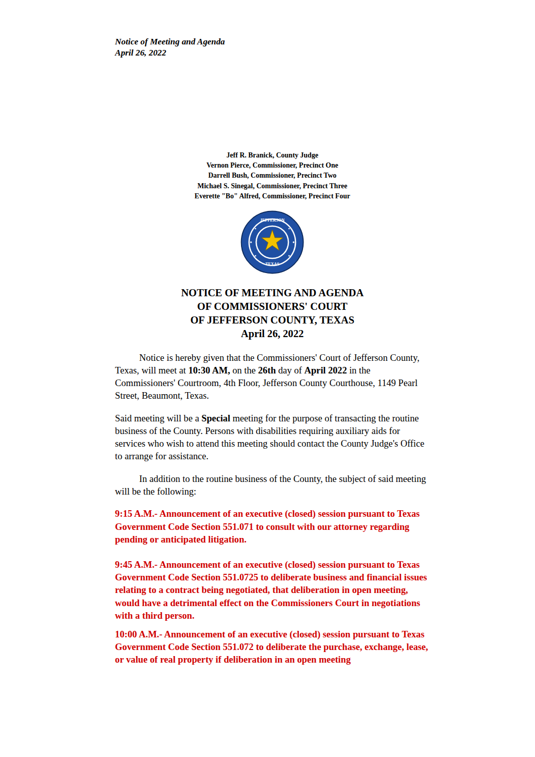Notice of Meeting and Agenda
April 26, 2022
Jeff R. Branick, County Judge
Vernon Pierce, Commissioner, Precinct One
Darrell Bush, Commissioner, Precinct Two
Michael S. Sinegal, Commissioner, Precinct Three
Everette "Bo" Alfred, Commissioner, Precinct Four
JEFFERSON TEXAS
NOTICE OF MEETING AND AGENDA OF COMMISSIONERS' COURT OF JEFFERSON COUNTY, TEXAS April 26, 2022
Notice is hereby given that the Commissioners' Court of Jefferson County, Texas, will meet at 10:30 AM, on the 26th day of April 2022 in the Commissioners' Courtroom, 4th Floor, Jefferson County Courthouse, 1149 Pearl Street, Beaumont, Texas.
Said meeting will be a Special meeting for the purpose of transacting the routine business of the County. Persons with disabilities requiring auxiliary aids for services who wish to attend this meeting should contact the County Judge's Office to arrange for assistance.
In addition to the routine business of the County, the subject of said meeting will be the following:
9:15 A.M.- Announcement of an executive (closed) session pursuant to Texas Government Code Section 551.071 to consult with our attorney regarding pending or anticipated litigation.
9:45 A.M.- Announcement of an executive (closed) session pursuant to Texas Government Code Section 551.0725 to deliberate business and financial issues relating to a contract being negotiated, that deliberation in open meeting, would have a detrimental effect on the Commissioners Court in negotiations with a third person.
10:00 A.M.- Announcement of an executive (closed) session pursuant to Texas Government Code Section 551.072 to deliberate the purchase, exchange, lease, or value of real property if deliberation in an open meeting